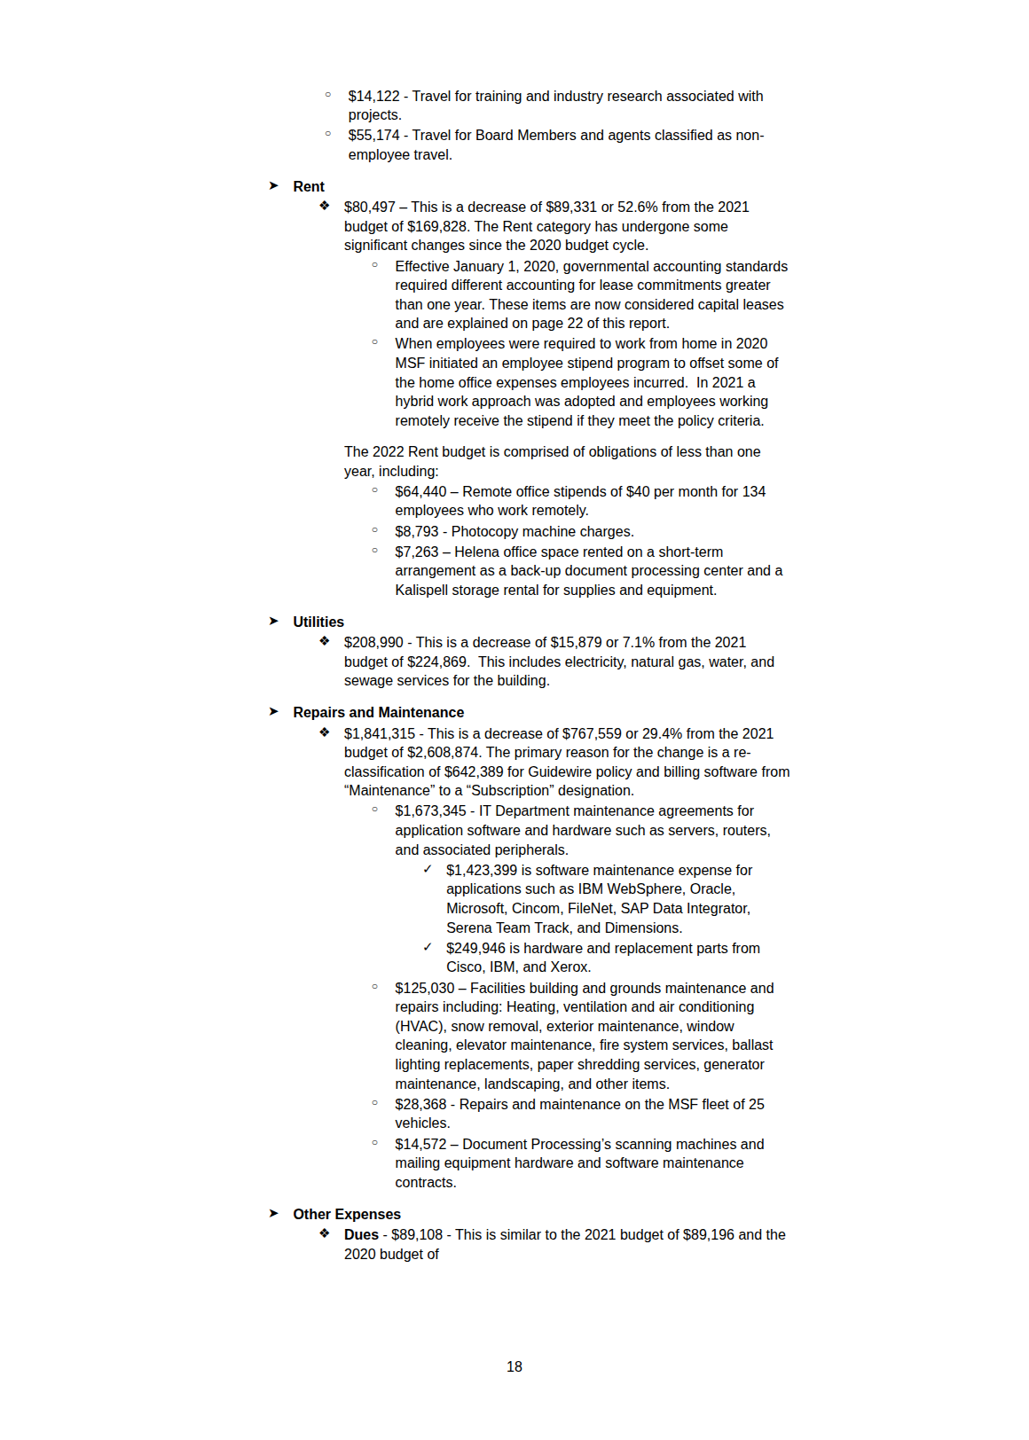$14,122 - Travel for training and industry research associated with projects.
$55,174 - Travel for Board Members and agents classified as non-employee travel.
Rent
$80,497 – This is a decrease of $89,331 or 52.6% from the 2021 budget of $169,828. The Rent category has undergone some significant changes since the 2020 budget cycle.
Effective January 1, 2020, governmental accounting standards required different accounting for lease commitments greater than one year. These items are now considered capital leases and are explained on page 22 of this report.
When employees were required to work from home in 2020 MSF initiated an employee stipend program to offset some of the home office expenses employees incurred. In 2021 a hybrid work approach was adopted and employees working remotely receive the stipend if they meet the policy criteria.
The 2022 Rent budget is comprised of obligations of less than one year, including:
$64,440 – Remote office stipends of $40 per month for 134 employees who work remotely.
$8,793 - Photocopy machine charges.
$7,263 – Helena office space rented on a short-term arrangement as a back-up document processing center and a Kalispell storage rental for supplies and equipment.
Utilities
$208,990 - This is a decrease of $15,879 or 7.1% from the 2021 budget of $224,869. This includes electricity, natural gas, water, and sewage services for the building.
Repairs and Maintenance
$1,841,315 - This is a decrease of $767,559 or 29.4% from the 2021 budget of $2,608,874. The primary reason for the change is a re-classification of $642,389 for Guidewire policy and billing software from “Maintenance” to a “Subscription” designation.
$1,673,345 - IT Department maintenance agreements for application software and hardware such as servers, routers, and associated peripherals.
$1,423,399 is software maintenance expense for applications such as IBM WebSphere, Oracle, Microsoft, Cincom, FileNet, SAP Data Integrator, Serena Team Track, and Dimensions.
$249,946 is hardware and replacement parts from Cisco, IBM, and Xerox.
$125,030 – Facilities building and grounds maintenance and repairs including: Heating, ventilation and air conditioning (HVAC), snow removal, exterior maintenance, window cleaning, elevator maintenance, fire system services, ballast lighting replacements, paper shredding services, generator maintenance, landscaping, and other items.
$28,368 - Repairs and maintenance on the MSF fleet of 25 vehicles.
$14,572 – Document Processing’s scanning machines and mailing equipment hardware and software maintenance contracts.
Other Expenses
Dues - $89,108 - This is similar to the 2021 budget of $89,196 and the 2020 budget of
18